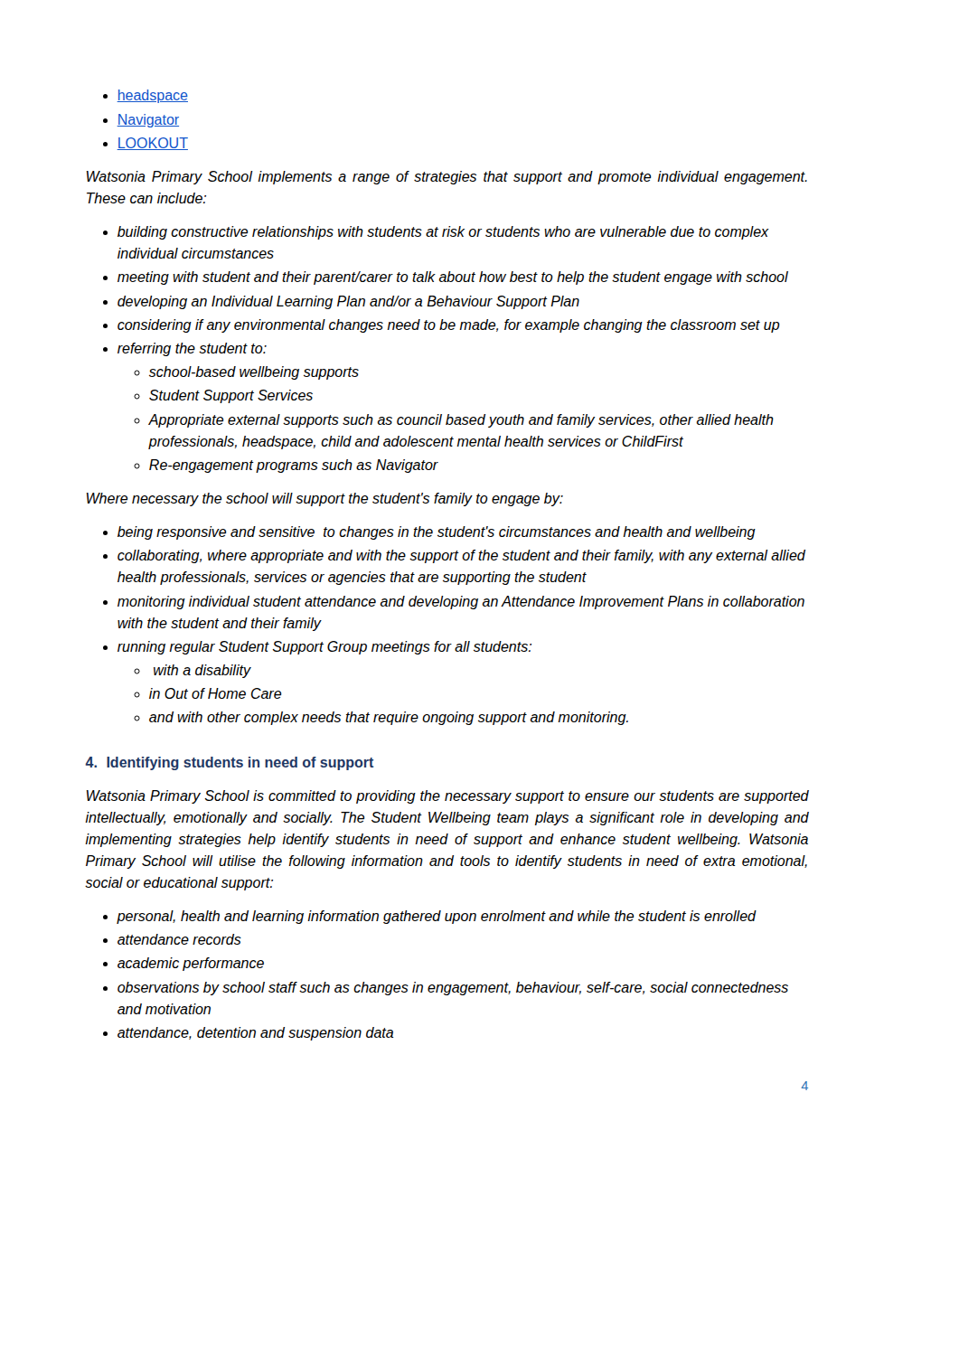headspace
Navigator
LOOKOUT
Watsonia Primary School implements a range of strategies that support and promote individual engagement. These can include:
building constructive relationships with students at risk or students who are vulnerable due to complex individual circumstances
meeting with student and their parent/carer to talk about how best to help the student engage with school
developing an Individual Learning Plan and/or a Behaviour Support Plan
considering if any environmental changes need to be made, for example changing the classroom set up
referring the student to:
school-based wellbeing supports
Student Support Services
Appropriate external supports such as council based youth and family services, other allied health professionals, headspace, child and adolescent mental health services or ChildFirst
Re-engagement programs such as Navigator
Where necessary the school will support the student's family to engage by:
being responsive and sensitive to changes in the student's circumstances and health and wellbeing
collaborating, where appropriate and with the support of the student and their family, with any external allied health professionals, services or agencies that are supporting the student
monitoring individual student attendance and developing an Attendance Improvement Plans in collaboration with the student and their family
running regular Student Support Group meetings for all students:
with a disability
in Out of Home Care
and with other complex needs that require ongoing support and monitoring.
4. Identifying students in need of support
Watsonia Primary School is committed to providing the necessary support to ensure our students are supported intellectually, emotionally and socially. The Student Wellbeing team plays a significant role in developing and implementing strategies help identify students in need of support and enhance student wellbeing. Watsonia Primary School will utilise the following information and tools to identify students in need of extra emotional, social or educational support:
personal, health and learning information gathered upon enrolment and while the student is enrolled
attendance records
academic performance
observations by school staff such as changes in engagement, behaviour, self-care, social connectedness and motivation
attendance, detention and suspension data
4